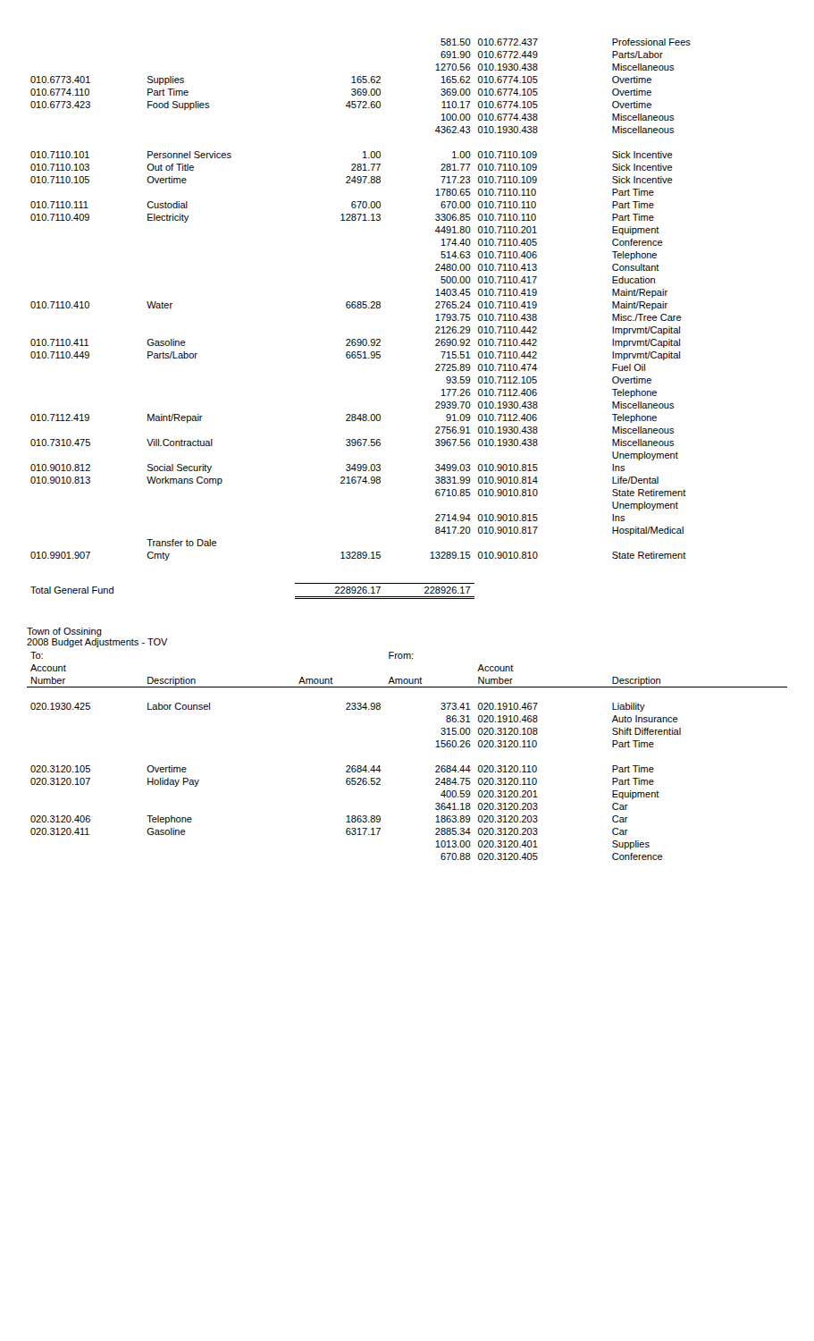| | | | 581.50 | 010.6772.437 | Professional Fees |
| | | | 691.90 | 010.6772.449 | Parts/Labor |
| | | | 1270.56 | 010.1930.438 | Miscellaneous |
| 010.6773.401 | Supplies | 165.62 | 165.62 | 010.6774.105 | Overtime |
| 010.6774.110 | Part Time | 369.00 | 369.00 | 010.6774.105 | Overtime |
| 010.6773.423 | Food Supplies | 4572.60 | 110.17 | 010.6774.105 | Overtime |
| | | | 100.00 | 010.6774.438 | Miscellaneous |
| | | | 4362.43 | 010.1930.438 | Miscellaneous |
| 010.7110.101 | Personnel Services | 1.00 | 1.00 | 010.7110.109 | Sick Incentive |
| 010.7110.103 | Out of Title | 281.77 | 281.77 | 010.7110.109 | Sick Incentive |
| 010.7110.105 | Overtime | 2497.88 | 717.23 | 010.7110.109 | Sick Incentive |
| | | | 1780.65 | 010.7110.110 | Part Time |
| 010.7110.111 | Custodial | 670.00 | 670.00 | 010.7110.110 | Part Time |
| 010.7110.409 | Electricity | 12871.13 | 3306.85 | 010.7110.110 | Part Time |
| | | | 4491.80 | 010.7110.201 | Equipment |
| | | | 174.40 | 010.7110.405 | Conference |
| | | | 514.63 | 010.7110.406 | Telephone |
| | | | 2480.00 | 010.7110.413 | Consultant |
| | | | 500.00 | 010.7110.417 | Education |
| | | | 1403.45 | 010.7110.419 | Maint/Repair |
| 010.7110.410 | Water | 6685.28 | 2765.24 | 010.7110.419 | Maint/Repair |
| | | | 1793.75 | 010.7110.438 | Misc./Tree Care |
| | | | 2126.29 | 010.7110.442 | Imprvmt/Capital |
| 010.7110.411 | Gasoline | 2690.92 | 2690.92 | 010.7110.442 | Imprvmt/Capital |
| 010.7110.449 | Parts/Labor | 6651.95 | 715.51 | 010.7110.442 | Imprvmt/Capital |
| | | | 2725.89 | 010.7110.474 | Fuel Oil |
| | | | 93.59 | 010.7112.105 | Overtime |
| | | | 177.26 | 010.7112.406 | Telephone |
| | | | 2939.70 | 010.1930.438 | Miscellaneous |
| 010.7112.419 | Maint/Repair | 2848.00 | 91.09 | 010.7112.406 | Telephone |
| | | | 2756.91 | 010.1930.438 | Miscellaneous |
| 010.7310.475 | Vill.Contractual | 3967.56 | 3967.56 | 010.1930.438 | Miscellaneous |
| | Unemployment |
| 010.9010.812 | Social Security | 3499.03 | 3499.03 | 010.9010.815 | Ins |
| 010.9010.813 | Workmans Comp | 21674.98 | 3831.99 | 010.9010.814 | Life/Dental |
| | | | 6710.85 | 010.9010.810 | State Retirement |
| | | | | | Unemployment |
| | | | 2714.94 | 010.9010.815 | Ins |
| | | | 8417.20 | 010.9010.817 | Hospital/Medical |
| | Transfer to Dale | | | | |
| 010.9901.907 | Cmty | 13289.15 | 13289.15 | 010.9010.810 | State Retirement |
| Total General Fund | 228926.17 | 228926.17 | | |
Town of Ossining
2008 Budget Adjustments - TOV
| To: | | | From: | | |
| Account | | | | Account | |
| Number | Description | Amount | Amount | Number | Description |
| 020.1930.425 | Labor Counsel | 2334.98 | 373.41 | 020.1910.467 | Liability |
| | | | 86.31 | 020.1910.468 | Auto Insurance |
| | | | 315.00 | 020.3120.108 | Shift Differential |
| | | | 1560.26 | 020.3120.110 | Part Time |
| 020.3120.105 | Overtime | 2684.44 | 2684.44 | 020.3120.110 | Part Time |
| 020.3120.107 | Holiday Pay | 6526.52 | 2484.75 | 020.3120.110 | Part Time |
| | | | 400.59 | 020.3120.201 | Equipment |
| | | | 3641.18 | 020.3120.203 | Car |
| 020.3120.406 | Telephone | 1863.89 | 1863.89 | 020.3120.203 | Car |
| 020.3120.411 | Gasoline | 6317.17 | 2885.34 | 020.3120.203 | Car |
| | | | 1013.00 | 020.3120.401 | Supplies |
| | | | 670.88 | 020.3120.405 | Conference |